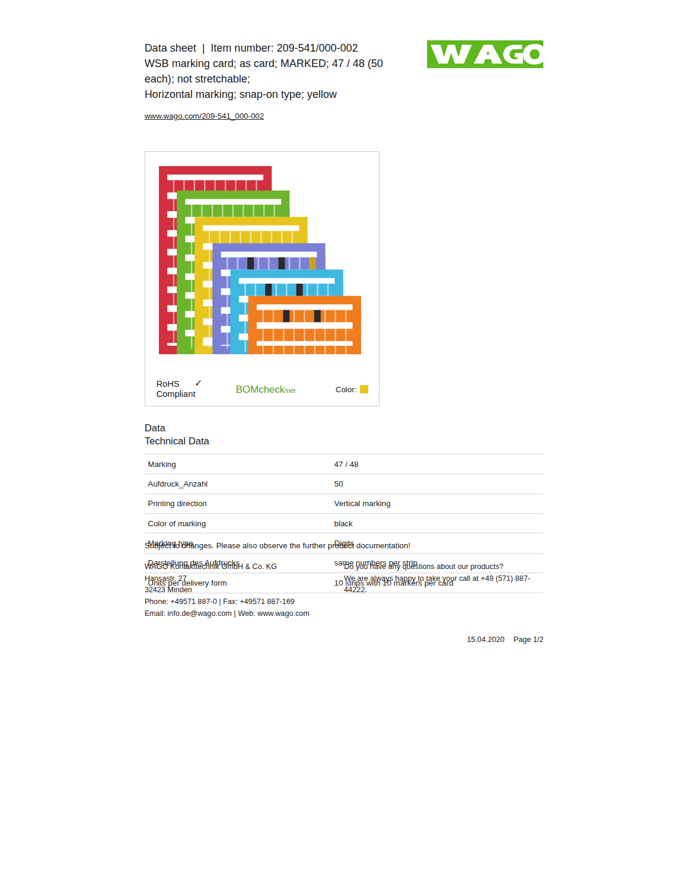Data sheet | Item number: 209-541/000-002 WSB marking card; as card; MARKED; 47 / 48 (50 each); not stretchable; Horizontal marking; snap-on type; yellow
www.wago.com/209-541_000-002
RoHS✓
Compliant
BOMcheck/net
Color:
Data
Technical Data
| Marking | 47 / 48 |
| Aufdruck_Anzahl | 50 |
| Printing direction | Vertical marking |
| Color of marking | black |
| Marking type | Digits |
| Darstellung des Aufdrucks | same numbers per strip |
| Units per delivery form | 10 strips with 10 markers per card |
Subject to changes. Please also observe the further product documentation!
WAGO Kontakttechnik GmbH & Co. KG
Hansastr. 27
32423 Minden
Phone: +49571 887-0 | Fax: +49571 887-169
Email: info.de@wago.com | Web: www.wago.com
Do you have any questions about our products?
We are always happy to take your call at +49 (571) 887-44222.
15.04.2020 Page 1/2